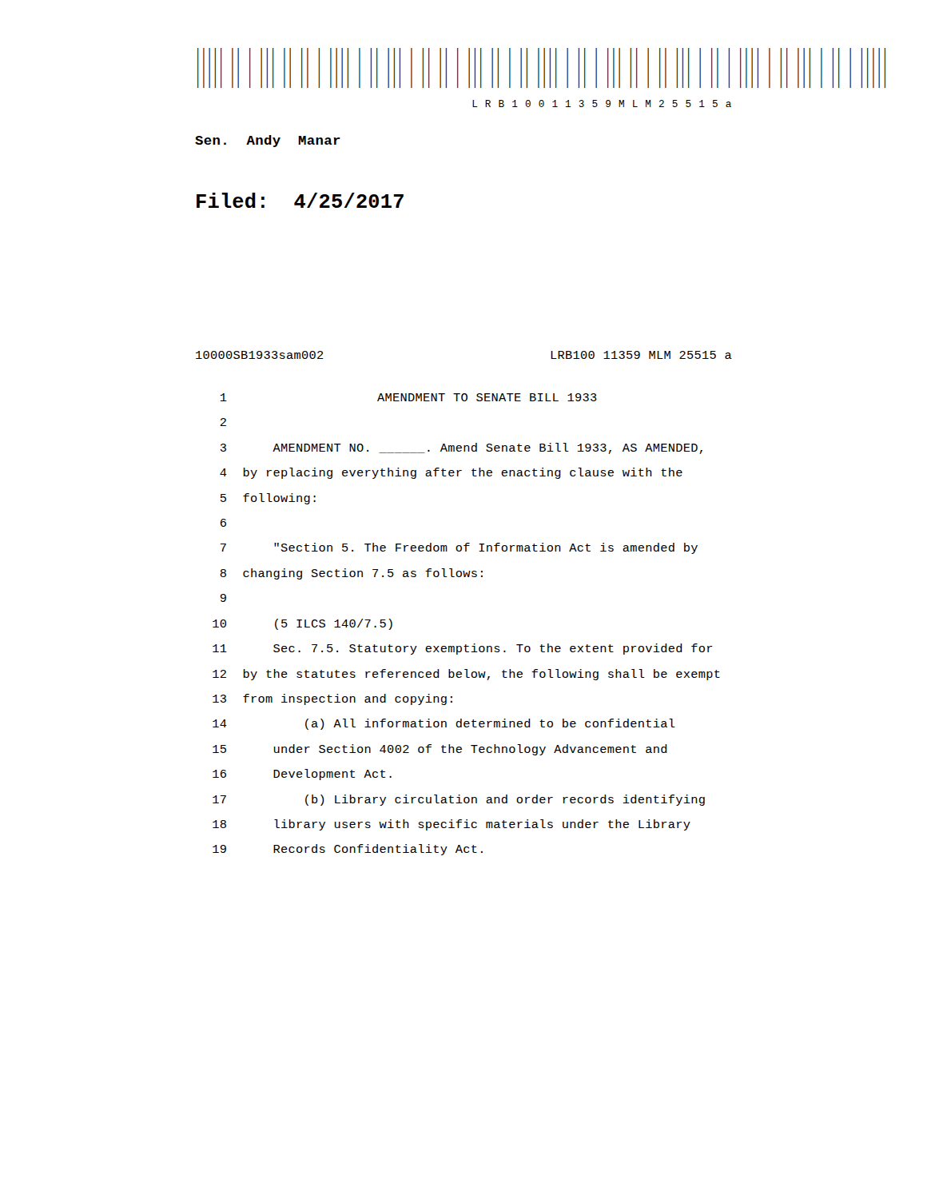||||| || | ||| || || | |||| | || ||| | || || | ||| || | || |||| | || | ||| || | || ||| | || | |||| | || ||| | || | ||||| L R B 1 0 0 1 1 3 5 9 M L M 2 5 5 1 5 a
Sen. Andy Manar
Filed: 4/25/2017
10000SB1933sam002 LRB100 11359 MLM 25515 a
AMENDMENT TO SENATE BILL 1933
AMENDMENT NO. ______. Amend Senate Bill 1933, AS AMENDED,
by replacing everything after the enacting clause with the
following:
"Section 5. The Freedom of Information Act is amended by
changing Section 7.5 as follows:
(5 ILCS 140/7.5)
Sec. 7.5. Statutory exemptions. To the extent provided for
by the statutes referenced below, the following shall be exempt
from inspection and copying:
(a) All information determined to be confidential
under Section 4002 of the Technology Advancement and
Development Act.
(b) Library circulation and order records identifying
library users with specific materials under the Library
Records Confidentiality Act.